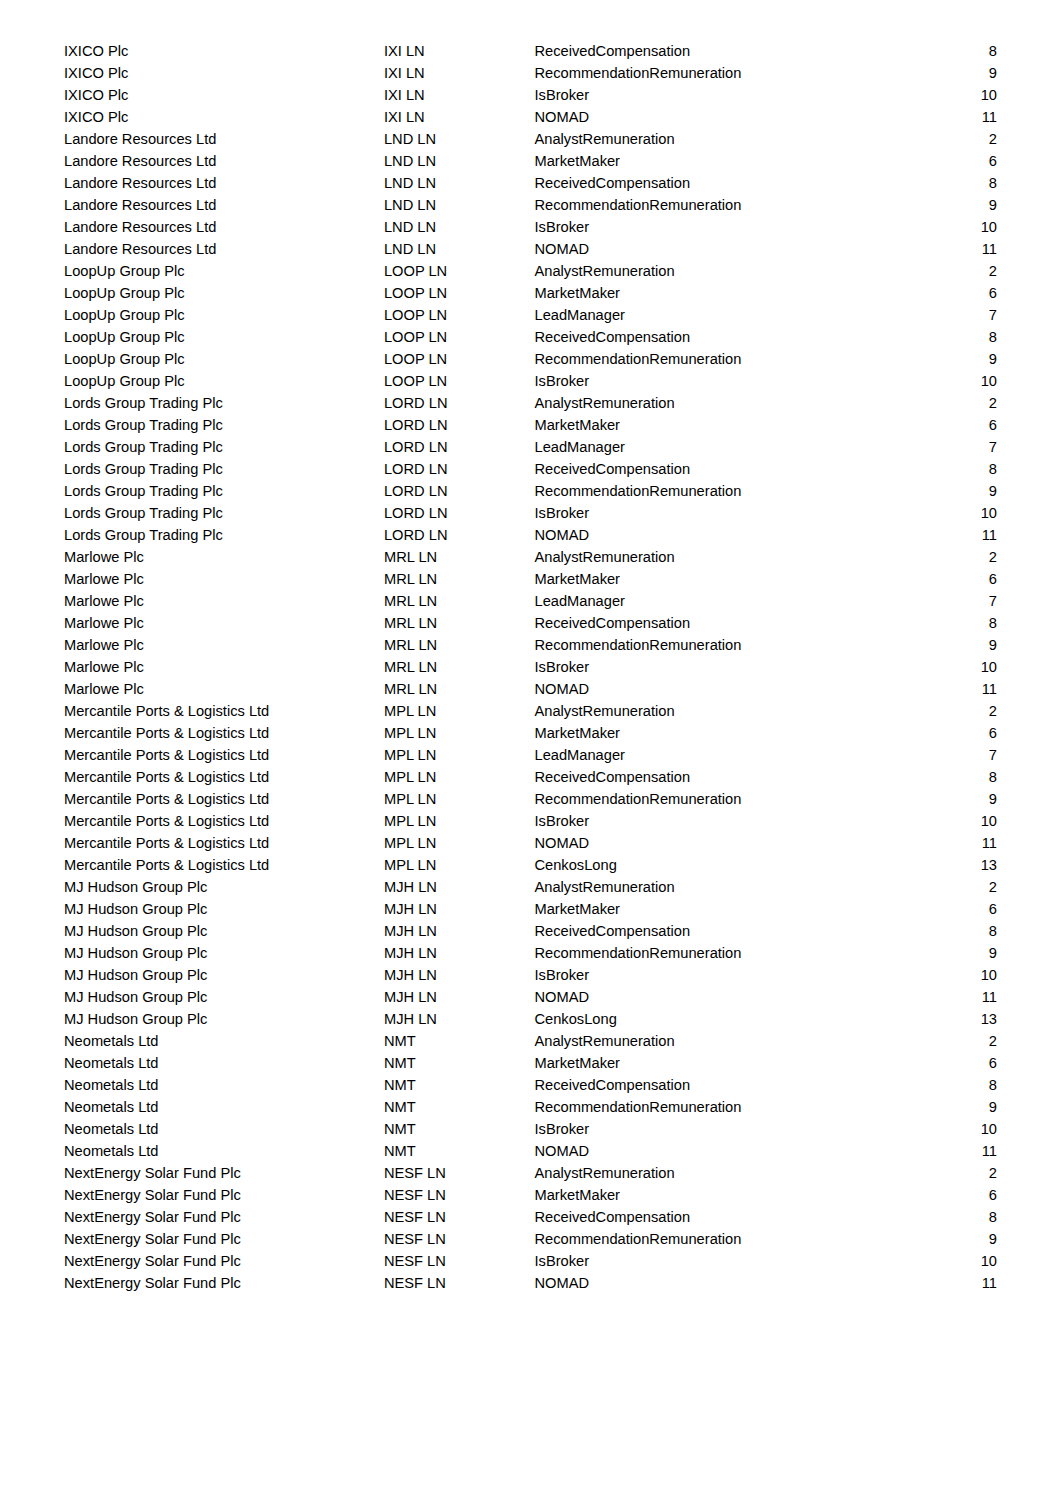| IXICO Plc | IXI LN | ReceivedCompensation | 8 |
| IXICO Plc | IXI LN | RecommendationRemuneration | 9 |
| IXICO Plc | IXI LN | IsBroker | 10 |
| IXICO Plc | IXI LN | NOMAD | 11 |
| Landore Resources Ltd | LND LN | AnalystRemuneration | 2 |
| Landore Resources Ltd | LND LN | MarketMaker | 6 |
| Landore Resources Ltd | LND LN | ReceivedCompensation | 8 |
| Landore Resources Ltd | LND LN | RecommendationRemuneration | 9 |
| Landore Resources Ltd | LND LN | IsBroker | 10 |
| Landore Resources Ltd | LND LN | NOMAD | 11 |
| LoopUp Group Plc | LOOP LN | AnalystRemuneration | 2 |
| LoopUp Group Plc | LOOP LN | MarketMaker | 6 |
| LoopUp Group Plc | LOOP LN | LeadManager | 7 |
| LoopUp Group Plc | LOOP LN | ReceivedCompensation | 8 |
| LoopUp Group Plc | LOOP LN | RecommendationRemuneration | 9 |
| LoopUp Group Plc | LOOP LN | IsBroker | 10 |
| Lords Group Trading Plc | LORD LN | AnalystRemuneration | 2 |
| Lords Group Trading Plc | LORD LN | MarketMaker | 6 |
| Lords Group Trading Plc | LORD LN | LeadManager | 7 |
| Lords Group Trading Plc | LORD LN | ReceivedCompensation | 8 |
| Lords Group Trading Plc | LORD LN | RecommendationRemuneration | 9 |
| Lords Group Trading Plc | LORD LN | IsBroker | 10 |
| Lords Group Trading Plc | LORD LN | NOMAD | 11 |
| Marlowe Plc | MRL LN | AnalystRemuneration | 2 |
| Marlowe Plc | MRL LN | MarketMaker | 6 |
| Marlowe Plc | MRL LN | LeadManager | 7 |
| Marlowe Plc | MRL LN | ReceivedCompensation | 8 |
| Marlowe Plc | MRL LN | RecommendationRemuneration | 9 |
| Marlowe Plc | MRL LN | IsBroker | 10 |
| Marlowe Plc | MRL LN | NOMAD | 11 |
| Mercantile Ports & Logistics Ltd | MPL LN | AnalystRemuneration | 2 |
| Mercantile Ports & Logistics Ltd | MPL LN | MarketMaker | 6 |
| Mercantile Ports & Logistics Ltd | MPL LN | LeadManager | 7 |
| Mercantile Ports & Logistics Ltd | MPL LN | ReceivedCompensation | 8 |
| Mercantile Ports & Logistics Ltd | MPL LN | RecommendationRemuneration | 9 |
| Mercantile Ports & Logistics Ltd | MPL LN | IsBroker | 10 |
| Mercantile Ports & Logistics Ltd | MPL LN | NOMAD | 11 |
| Mercantile Ports & Logistics Ltd | MPL LN | CenkosLong | 13 |
| MJ Hudson Group Plc | MJH LN | AnalystRemuneration | 2 |
| MJ Hudson Group Plc | MJH LN | MarketMaker | 6 |
| MJ Hudson Group Plc | MJH LN | ReceivedCompensation | 8 |
| MJ Hudson Group Plc | MJH LN | RecommendationRemuneration | 9 |
| MJ Hudson Group Plc | MJH LN | IsBroker | 10 |
| MJ Hudson Group Plc | MJH LN | NOMAD | 11 |
| MJ Hudson Group Plc | MJH LN | CenkosLong | 13 |
| Neometals Ltd | NMT | AnalystRemuneration | 2 |
| Neometals Ltd | NMT | MarketMaker | 6 |
| Neometals Ltd | NMT | ReceivedCompensation | 8 |
| Neometals Ltd | NMT | RecommendationRemuneration | 9 |
| Neometals Ltd | NMT | IsBroker | 10 |
| Neometals Ltd | NMT | NOMAD | 11 |
| NextEnergy Solar Fund Plc | NESF LN | AnalystRemuneration | 2 |
| NextEnergy Solar Fund Plc | NESF LN | MarketMaker | 6 |
| NextEnergy Solar Fund Plc | NESF LN | ReceivedCompensation | 8 |
| NextEnergy Solar Fund Plc | NESF LN | RecommendationRemuneration | 9 |
| NextEnergy Solar Fund Plc | NESF LN | IsBroker | 10 |
| NextEnergy Solar Fund Plc | NESF LN | NOMAD | 11 |